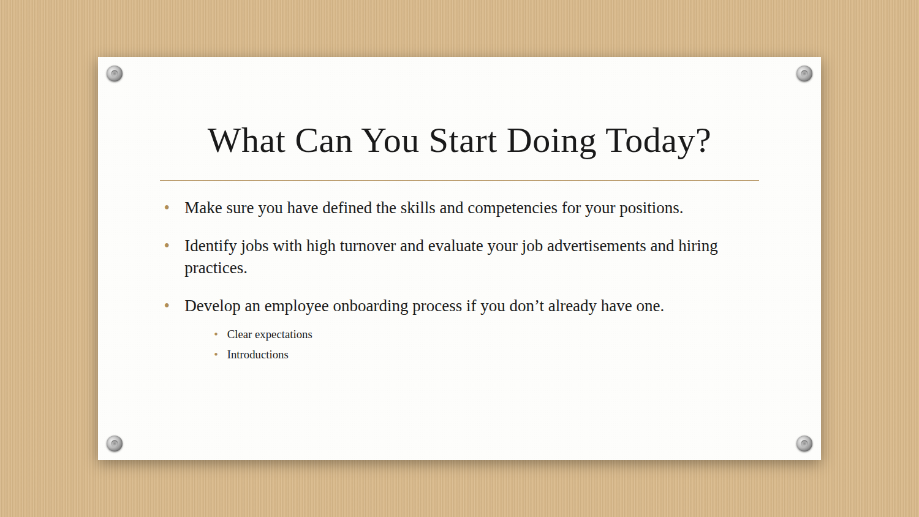What Can You Start Doing Today?
Make sure you have defined the skills and competencies for your positions.
Identify jobs with high turnover and evaluate your job advertisements and hiring practices.
Develop an employee onboarding process if you don’t already have one.
Clear expectations
Introductions